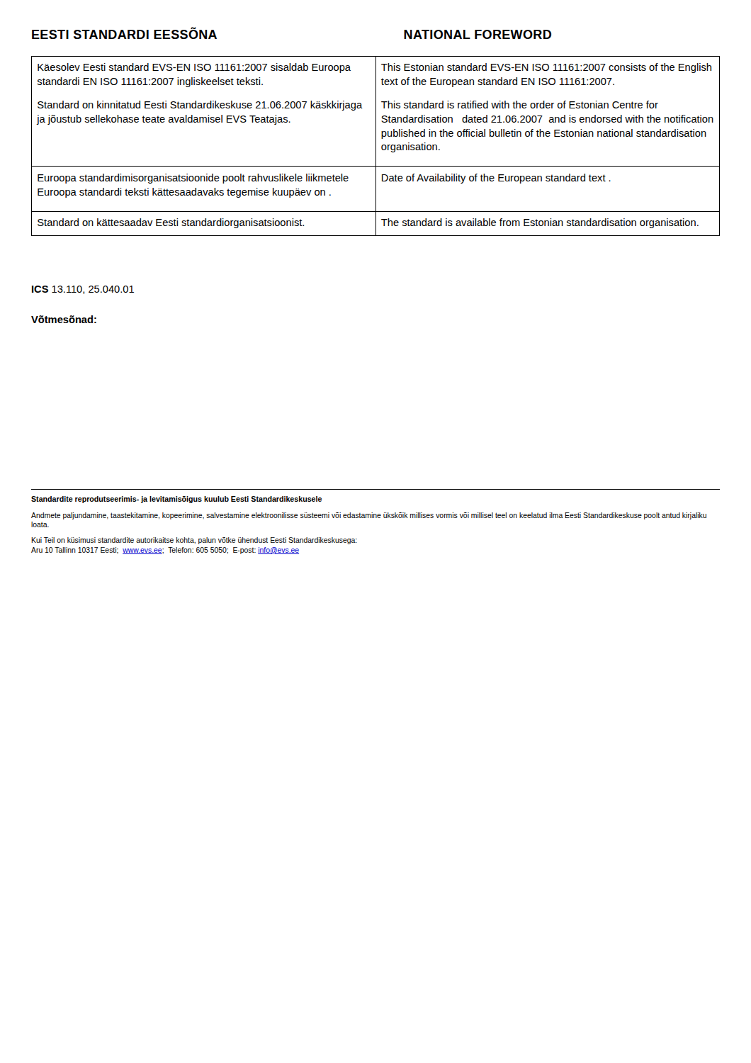EESTI STANDARDI EESSÕNA
NATIONAL FOREWORD
| Käesolev Eesti standard EVS-EN ISO 11161:2007 sisaldab Euroopa standardi EN ISO 11161:2007 ingliskeelset teksti. Standard on kinnitatud Eesti Standardikeskuse 21.06.2007 käskkirjaga ja jõustub sellekohase teate avaldamisel EVS Teatajas. | This Estonian standard EVS-EN ISO 11161:2007 consists of the English text of the European standard EN ISO 11161:2007. This standard is ratified with the order of Estonian Centre for Standardisation dated 21.06.2007 and is endorsed with the notification published in the official bulletin of the Estonian national standardisation organisation. |
| Euroopa standardimisorganisatsioonide poolt rahvuslikele liikmetele Euroopa standardi teksti kättesaadavaks tegemise kuupäev on . | Date of Availability of the European standard text . |
| Standard on kättesaadav Eesti standardiorganisatsioonist. | The standard is available from Estonian standardisation organisation. |
ICS 13.110, 25.040.01
Võtmesõnad:
Standardite reprodutseerimis- ja levitamisõigus kuulub Eesti Standardikeskusele
Andmete paljundamine, taastekitamine, kopeerimine, salvestamine elektroonilisse süsteemi või edastamine ükskõik millises vormis või millisel teel on keelatud ilma Eesti Standardikeskuse poolt antud kirjaliku loata.
Kui Teil on küsimusi standardite autorikaitse kohta, palun võtke ühendust Eesti Standardikeskusega:
Aru 10 Tallinn 10317 Eesti; www.evs.ee; Telefon: 605 5050; E-post: info@evs.ee